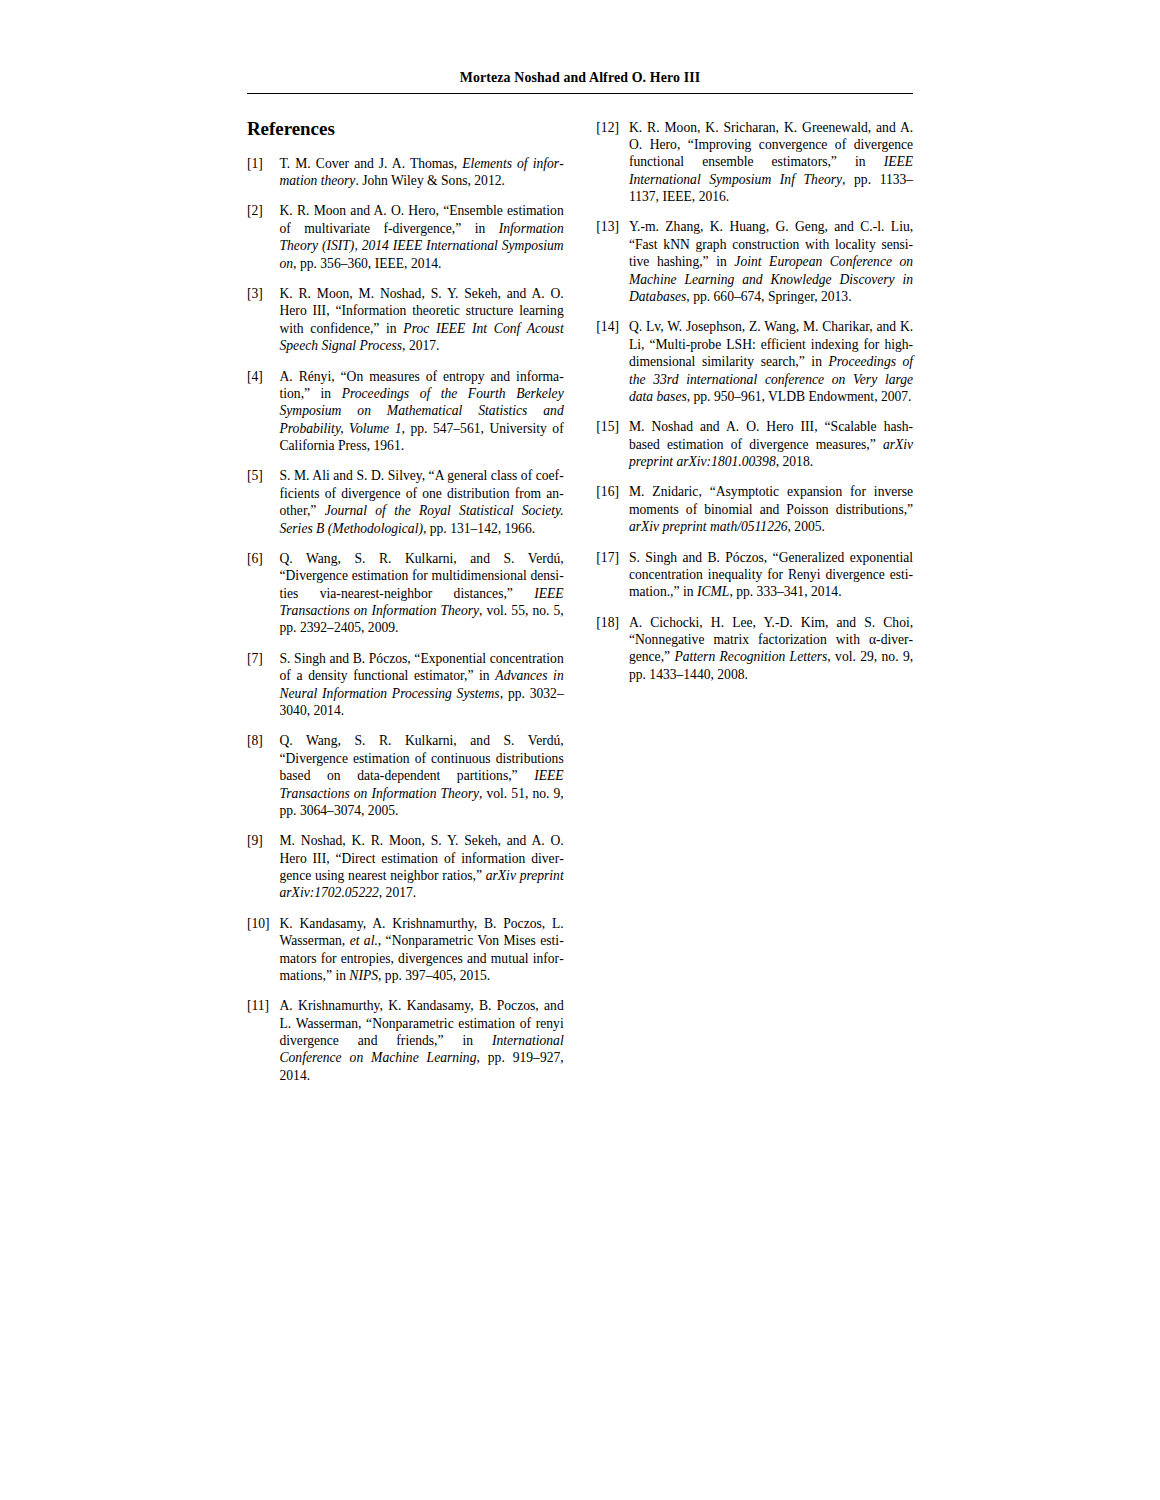Morteza Noshad and Alfred O. Hero III
References
[1] T. M. Cover and J. A. Thomas, Elements of information theory. John Wiley & Sons, 2012.
[2] K. R. Moon and A. O. Hero, “Ensemble estimation of multivariate f-divergence,” in Information Theory (ISIT), 2014 IEEE International Symposium on, pp. 356–360, IEEE, 2014.
[3] K. R. Moon, M. Noshad, S. Y. Sekeh, and A. O. Hero III, “Information theoretic structure learning with confidence,” in Proc IEEE Int Conf Acoust Speech Signal Process, 2017.
[4] A. Rényi, “On measures of entropy and information,” in Proceedings of the Fourth Berkeley Symposium on Mathematical Statistics and Probability, Volume 1, pp. 547–561, University of California Press, 1961.
[5] S. M. Ali and S. D. Silvey, “A general class of coefficients of divergence of one distribution from another,” Journal of the Royal Statistical Society. Series B (Methodological), pp. 131–142, 1966.
[6] Q. Wang, S. R. Kulkarni, and S. Verdú, “Divergence estimation for multidimensional densities via-nearest-neighbor distances,” IEEE Transactions on Information Theory, vol. 55, no. 5, pp. 2392–2405, 2009.
[7] S. Singh and B. Póczos, “Exponential concentration of a density functional estimator,” in Advances in Neural Information Processing Systems, pp. 3032–3040, 2014.
[8] Q. Wang, S. R. Kulkarni, and S. Verdú, “Divergence estimation of continuous distributions based on data-dependent partitions,” IEEE Transactions on Information Theory, vol. 51, no. 9, pp. 3064–3074, 2005.
[9] M. Noshad, K. R. Moon, S. Y. Sekeh, and A. O. Hero III, “Direct estimation of information divergence using nearest neighbor ratios,” arXiv preprint arXiv:1702.05222, 2017.
[10] K. Kandasamy, A. Krishnamurthy, B. Poczos, L. Wasserman, et al., “Nonparametric Von Mises estimators for entropies, divergences and mutual informations,” in NIPS, pp. 397–405, 2015.
[11] A. Krishnamurthy, K. Kandasamy, B. Poczos, and L. Wasserman, “Nonparametric estimation of renyi divergence and friends,” in International Conference on Machine Learning, pp. 919–927, 2014.
[12] K. R. Moon, K. Sricharan, K. Greenewald, and A. O. Hero, “Improving convergence of divergence functional ensemble estimators,” in IEEE International Symposium Inf Theory, pp. 1133–1137, IEEE, 2016.
[13] Y.-m. Zhang, K. Huang, G. Geng, and C.-l. Liu, “Fast kNN graph construction with locality sensitive hashing,” in Joint European Conference on Machine Learning and Knowledge Discovery in Databases, pp. 660–674, Springer, 2013.
[14] Q. Lv, W. Josephson, Z. Wang, M. Charikar, and K. Li, “Multi-probe LSH: efficient indexing for high-dimensional similarity search,” in Proceedings of the 33rd international conference on Very large data bases, pp. 950–961, VLDB Endowment, 2007.
[15] M. Noshad and A. O. Hero III, “Scalable hash-based estimation of divergence measures,” arXiv preprint arXiv:1801.00398, 2018.
[16] M. Znidaric, “Asymptotic expansion for inverse moments of binomial and Poisson distributions,” arXiv preprint math/0511226, 2005.
[17] S. Singh and B. Póczos, “Generalized exponential concentration inequality for Renyi divergence estimation.,” in ICML, pp. 333–341, 2014.
[18] A. Cichocki, H. Lee, Y.-D. Kim, and S. Choi, “Nonnegative matrix factorization with α-divergence,” Pattern Recognition Letters, vol. 29, no. 9, pp. 1433–1440, 2008.